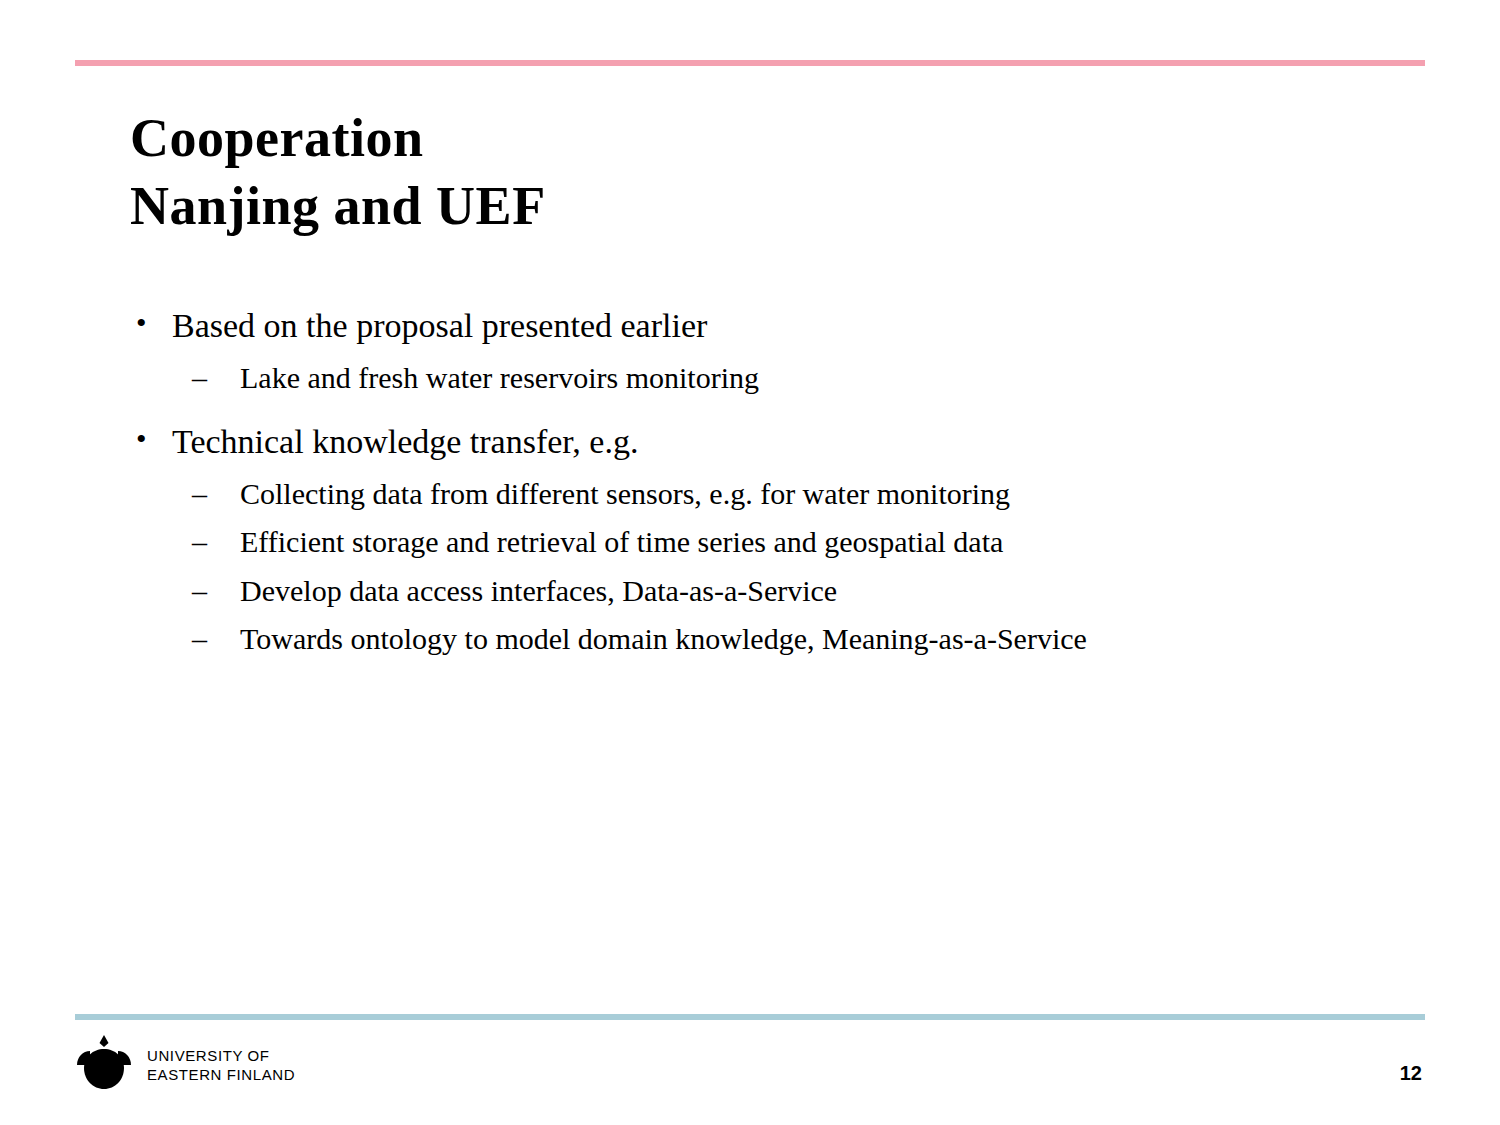Cooperation
Nanjing and UEF
Based on the proposal presented earlier
Lake and fresh water reservoirs monitoring
Technical knowledge transfer, e.g.
Collecting data from different sensors, e.g. for water monitoring
Efficient storage and retrieval of time series and geospatial data
Develop data access interfaces, Data-as-a-Service
Towards ontology to model domain knowledge, Meaning-as-a-Service
University of
Eastern Finland
12